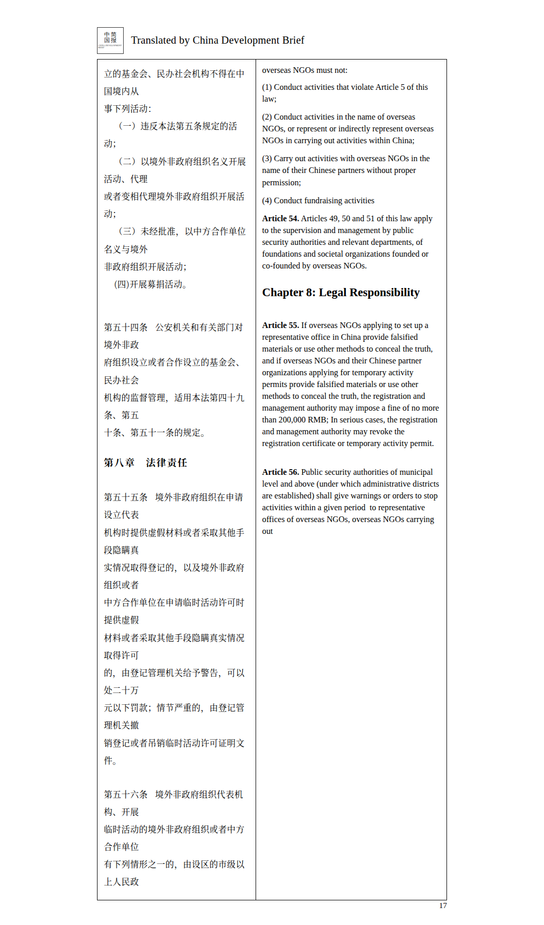中 简
国 报
CHINA DEVELOPMENT BRIEF
Translated by China Development Brief
| 立的基金会、民办社会机构不得在中国境内从 事下列活动： （一）违反本法第五条规定的活动； （二）以境外非政府组织名义开展活动、代理 或者变相代理境外非政府组织开展活动； （三）未经批准，以中方合作单位名义与境外 非政府组织开展活动； (四)开展募捐活动。 第五十四条 公安机关和有关部门对境外非政 府组织设立或者合作设立的基金会、民办社会 机构的监督管理，适用本法第四十九条、第五 十条、第五十一条的规定。 第八章 法律责任 第五十五条 境外非政府组织在申请设立代表 机构时提供虚假材料或者采取其他手段隐瞒真 实情况取得登记的，以及境外非政府组织或者 中方合作单位在申请临时活动许可时提供虚假 材料或者采取其他手段隐瞒真实情况取得许可 的，由登记管理机关给予警告，可以处二十万 元以下罚款；情节严重的，由登记管理机关撤 销登记或者吊销临时活动许可证明文件。 第五十六条 境外非政府组织代表机构、开展 临时活动的境外非政府组织或者中方合作单位 有下列情形之一的，由设区的市级以上人民政 | overseas NGOs must not: (1) Conduct activities that violate Article 5 of this law; (2) Conduct activities in the name of overseas NGOs, or represent or indirectly represent overseas NGOs in carrying out activities within China; (3) Carry out activities with overseas NGOs in the name of their Chinese partners without proper permission; (4) Conduct fundraising activities Article 54. Articles 49, 50 and 51 of this law apply to the supervision and management by public security authorities and relevant departments, of foundations and societal organizations founded or co-founded by overseas NGOs. Chapter 8: Legal Responsibility Article 55. If overseas NGOs applying to set up a representative office in China provide falsified materials or use other methods to conceal the truth, and if overseas NGOs and their Chinese partner organizations applying for temporary activity permits provide falsified materials or use other methods to conceal the truth, the registration and management authority may impose a fine of no more than 200,000 RMB; In serious cases, the registration and management authority may revoke the registration certificate or temporary activity permit. Article 56. Public security authorities of municipal level and above (under which administrative districts are established) shall give warnings or orders to stop activities within a given period to representative offices of overseas NGOs, overseas NGOs carrying out |
17